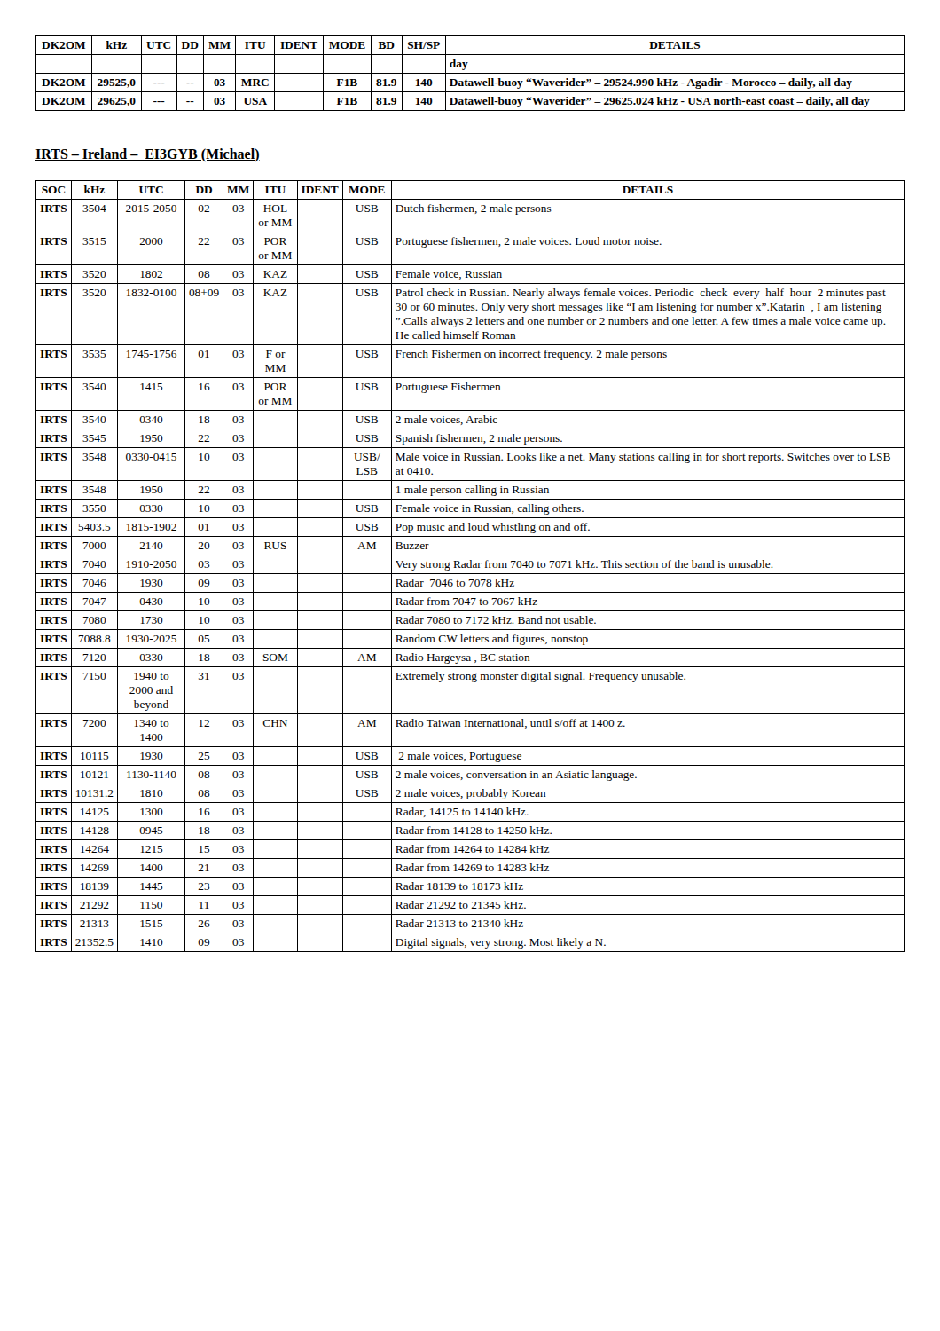| DK2OM | kHz | UTC | DD | MM | ITU | IDENT | MODE | BD | SH/SP | DETAILS |
| --- | --- | --- | --- | --- | --- | --- | --- | --- | --- | --- |
| | | | | | | | | | | day |
| DK2OM | 29525,0 | --- | -- | 03 | MRC | | F1B | 81.9 | 140 | Datawell-buoy “Waverider” – 29524.990 kHz - Agadir - Morocco – daily, all day |
| DK2OM | 29625,0 | --- | -- | 03 | USA | | F1B | 81.9 | 140 | Datawell-buoy “Waverider” – 29625.024 kHz - USA north-east coast – daily, all day |
IRTS – Ireland – EI3GYB (Michael)
| SOC | kHz | UTC | DD | MM | ITU | IDENT | MODE | DETAILS |
| --- | --- | --- | --- | --- | --- | --- | --- | --- |
| IRTS | 3504 | 2015-2050 | 02 | 03 | HOL or MM | | USB | Dutch fishermen, 2 male persons |
| IRTS | 3515 | 2000 | 22 | 03 | POR or MM | | USB | Portuguese fishermen, 2 male voices. Loud motor noise. |
| IRTS | 3520 | 1802 | 08 | 03 | KAZ | | USB | Female voice, Russian |
| IRTS | 3520 | 1832-0100 | 08+09 | 03 | KAZ | | USB | Patrol check in Russian. Nearly always female voices. Periodic check every half hour 2 minutes past 30 or 60 minutes. Only very short messages like “I am listening for number x”.Katarin , I am listening ”.Calls always 2 letters and one number or 2 numbers and one letter. A few times a male voice came up. He called himself Roman |
| IRTS | 3535 | 1745-1756 | 01 | 03 | F or MM | | USB | French Fishermen on incorrect frequency. 2 male persons |
| IRTS | 3540 | 1415 | 16 | 03 | POR or MM | | USB | Portuguese Fishermen |
| IRTS | 3540 | 0340 | 18 | 03 | | | USB | 2 male voices, Arabic |
| IRTS | 3545 | 1950 | 22 | 03 | | | USB | Spanish fishermen, 2 male persons. |
| IRTS | 3548 | 0330-0415 | 10 | 03 | | | USB/ LSB | Male voice in Russian. Looks like a net. Many stations calling in for short reports. Switches over to LSB at 0410. |
| IRTS | 3548 | 1950 | 22 | 03 | | | | 1 male person calling in Russian |
| IRTS | 3550 | 0330 | 10 | 03 | | | USB | Female voice in Russian, calling others. |
| IRTS | 5403.5 | 1815-1902 | 01 | 03 | | | USB | Pop music and loud whistling on and off. |
| IRTS | 7000 | 2140 | 20 | 03 | RUS | | AM | Buzzer |
| IRTS | 7040 | 1910-2050 | 03 | 03 | | | | Very strong Radar from 7040 to 7071 kHz. This section of the band is unusable. |
| IRTS | 7046 | 1930 | 09 | 03 | | | | Radar 7046 to 7078 kHz |
| IRTS | 7047 | 0430 | 10 | 03 | | | | Radar from 7047 to 7067 kHz |
| IRTS | 7080 | 1730 | 10 | 03 | | | | Radar 7080 to 7172 kHz. Band not usable. |
| IRTS | 7088.8 | 1930-2025 | 05 | 03 | | | | Random CW letters and figures, nonstop |
| IRTS | 7120 | 0330 | 18 | 03 | SOM | | AM | Radio Hargeysa , BC station |
| IRTS | 7150 | 1940 to 2000 and beyond | 31 | 03 | | | | Extremely strong monster digital signal. Frequency unusable. |
| IRTS | 7200 | 1340 to 1400 | 12 | 03 | CHN | | AM | Radio Taiwan International, until s/off at 1400 z. |
| IRTS | 10115 | 1930 | 25 | 03 | | | USB | 2 male voices, Portuguese |
| IRTS | 10121 | 1130-1140 | 08 | 03 | | | USB | 2 male voices, conversation in an Asiatic language. |
| IRTS | 10131.2 | 1810 | 08 | 03 | | | USB | 2 male voices, probably Korean |
| IRTS | 14125 | 1300 | 16 | 03 | | | | Radar, 14125 to 14140 kHz. |
| IRTS | 14128 | 0945 | 18 | 03 | | | | Radar from 14128 to 14250 kHz. |
| IRTS | 14264 | 1215 | 15 | 03 | | | | Radar from 14264 to 14284 kHz |
| IRTS | 14269 | 1400 | 21 | 03 | | | | Radar from 14269 to 14283 kHz |
| IRTS | 18139 | 1445 | 23 | 03 | | | | Radar 18139 to 18173 kHz |
| IRTS | 21292 | 1150 | 11 | 03 | | | | Radar 21292 to 21345 kHz. |
| IRTS | 21313 | 1515 | 26 | 03 | | | | Radar 21313 to 21340 kHz |
| IRTS | 21352.5 | 1410 | 09 | 03 | | | | Digital signals, very strong. Most likely a N. |